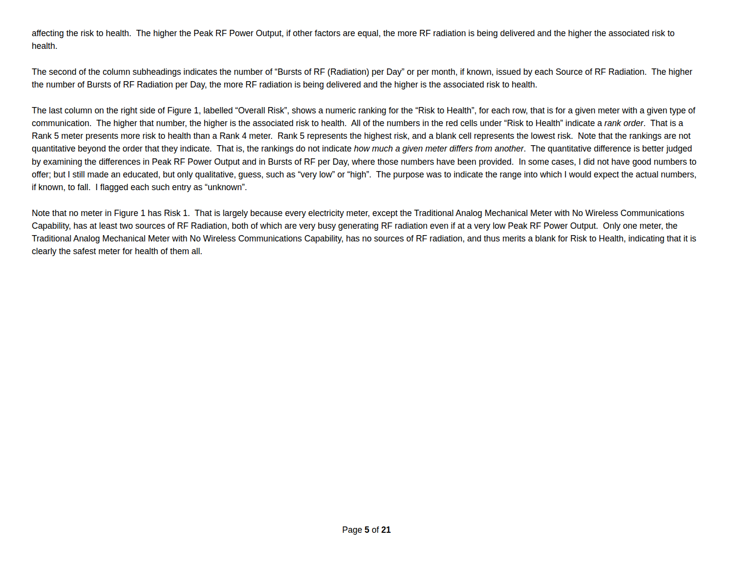affecting the risk to health. The higher the Peak RF Power Output, if other factors are equal, the more RF radiation is being delivered and the higher the associated risk to health.
The second of the column subheadings indicates the number of “Bursts of RF (Radiation) per Day” or per month, if known, issued by each Source of RF Radiation. The higher the number of Bursts of RF Radiation per Day, the more RF radiation is being delivered and the higher is the associated risk to health.
The last column on the right side of Figure 1, labelled “Overall Risk”, shows a numeric ranking for the “Risk to Health”, for each row, that is for a given meter with a given type of communication. The higher that number, the higher is the associated risk to health. All of the numbers in the red cells under “Risk to Health” indicate a rank order. That is a Rank 5 meter presents more risk to health than a Rank 4 meter. Rank 5 represents the highest risk, and a blank cell represents the lowest risk. Note that the rankings are not quantitative beyond the order that they indicate. That is, the rankings do not indicate how much a given meter differs from another. The quantitative difference is better judged by examining the differences in Peak RF Power Output and in Bursts of RF per Day, where those numbers have been provided. In some cases, I did not have good numbers to offer; but I still made an educated, but only qualitative, guess, such as “very low” or “high”. The purpose was to indicate the range into which I would expect the actual numbers, if known, to fall. I flagged each such entry as “unknown”.
Note that no meter in Figure 1 has Risk 1. That is largely because every electricity meter, except the Traditional Analog Mechanical Meter with No Wireless Communications Capability, has at least two sources of RF Radiation, both of which are very busy generating RF radiation even if at a very low Peak RF Power Output. Only one meter, the Traditional Analog Mechanical Meter with No Wireless Communications Capability, has no sources of RF radiation, and thus merits a blank for Risk to Health, indicating that it is clearly the safest meter for health of them all.
Page 5 of 21